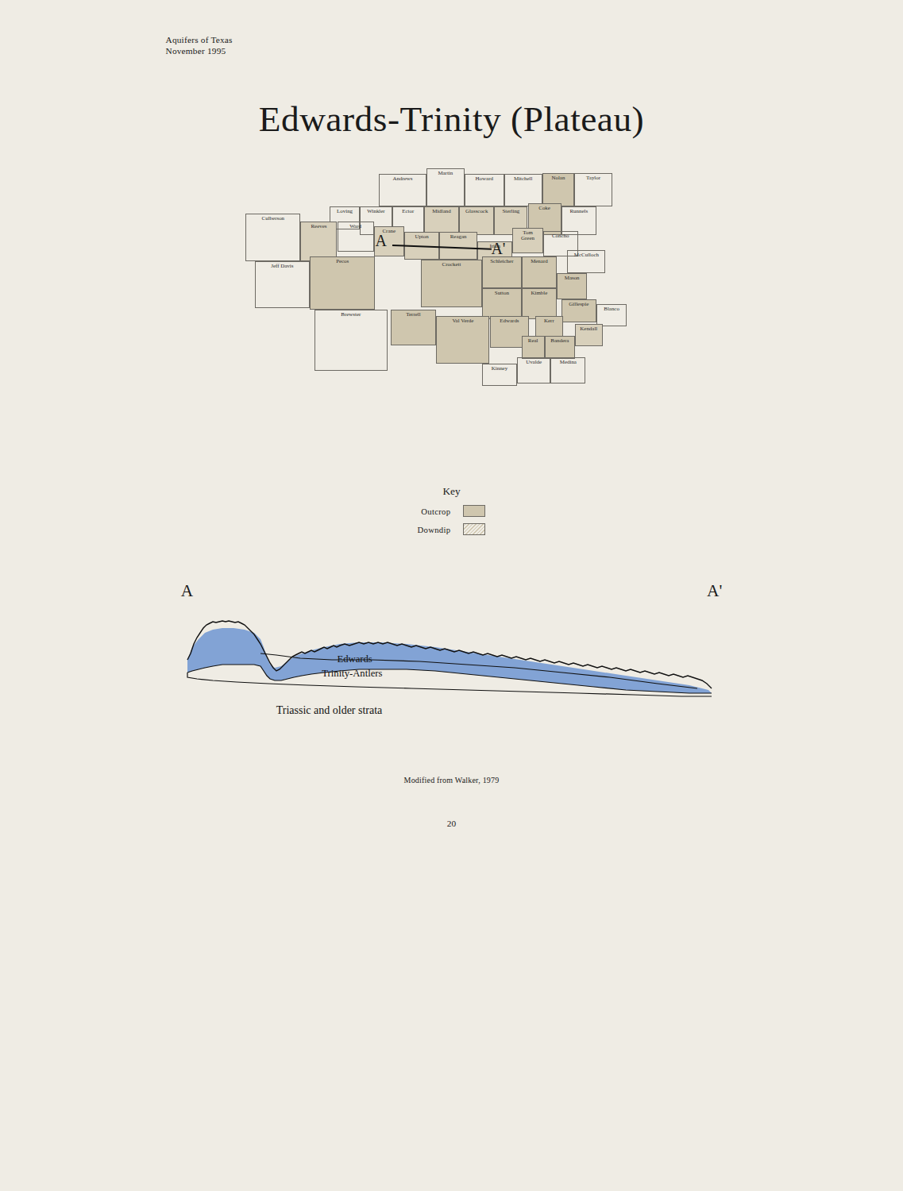Aquifers of Texas
November 1995
Edwards-Trinity (Plateau)
Andrews
Martin
Howard
Mitchell
Nolan
Taylor
Loving
Winkler
Ector
Midland
Glasscock
Sterling
Coke
Runnels
Culberson
Reeves
Ward
Crane
Upton
Reagan
Tom
Green
Concho
Irion
McCulloch
Jeff Davis
Pecos
Crockett
Schleicher
Menard
Mason
Sutton
Kimble
Gillespie
Blanco
Terrell
Val Verde
Edwards
Kerr
Kendall
Brewster
Real
Bandera
Kinney
Uvalde
Medina
A
A'
Key
| Outcrop | |
| Downdip | |
A
A'
Edwards
Trinity-Antlers
Triassic and older strata
Modified from Walker, 1979
20